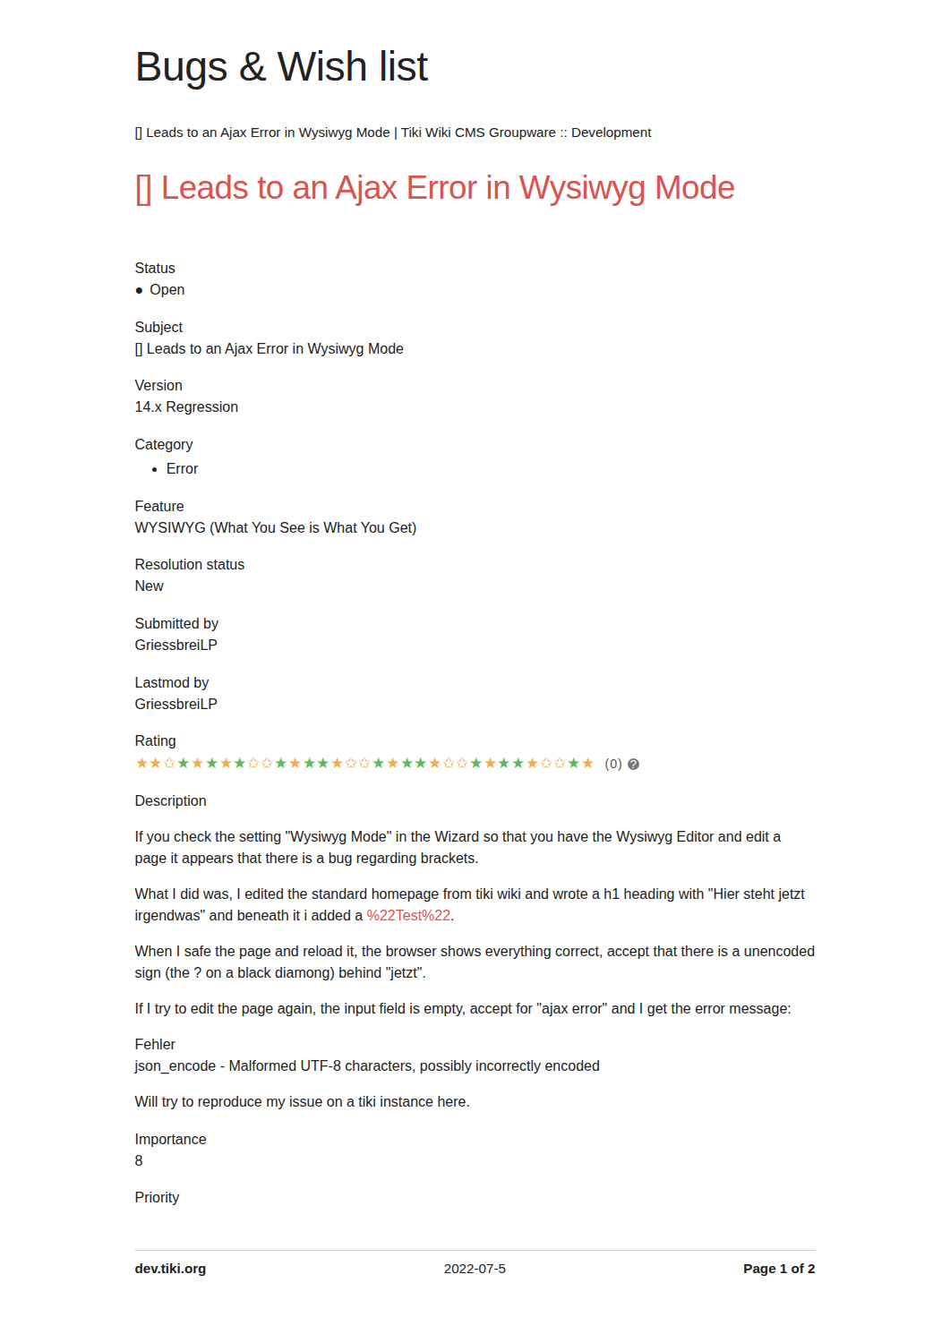Bugs & Wish list
[] Leads to an Ajax Error in Wysiwyg Mode | Tiki Wiki CMS Groupware :: Development
[] Leads to an Ajax Error in Wysiwyg Mode
Status
Open
Subject
[] Leads to an Ajax Error in Wysiwyg Mode
Version
14.x Regression
Category
Error
Feature
WYSIWYG (What You See is What You Get)
Resolution status
New
Submitted by
GriessbreiLP
Lastmod by
GriessbreiLP
Rating
★★✩★★★★★✩✩★★★★★✩✩★★★★★✩✩★★★★★✩✩★★ (0) ?
Description
If you check the setting "Wysiwyg Mode" in the Wizard so that you have the Wysiwyg Editor and edit a page it appears that there is a bug regarding brackets.
What I did was, I edited the standard homepage from tiki wiki and wrote a h1 heading with "Hier steht jetzt irgendwas" and beneath it i added a %22Test%22.
When I safe the page and reload it, the browser shows everything correct, accept that there is a unencoded sign (the ? on a black diamong) behind "jetzt".
If I try to edit the page again, the input field is empty, accept for "ajax error" and I get the error message:
Fehler
json_encode - Malformed UTF-8 characters, possibly incorrectly encoded
Will try to reproduce my issue on a tiki instance here.
Importance
8
Priority
dev.tiki.org 2022-07-5 Page 1 of 2